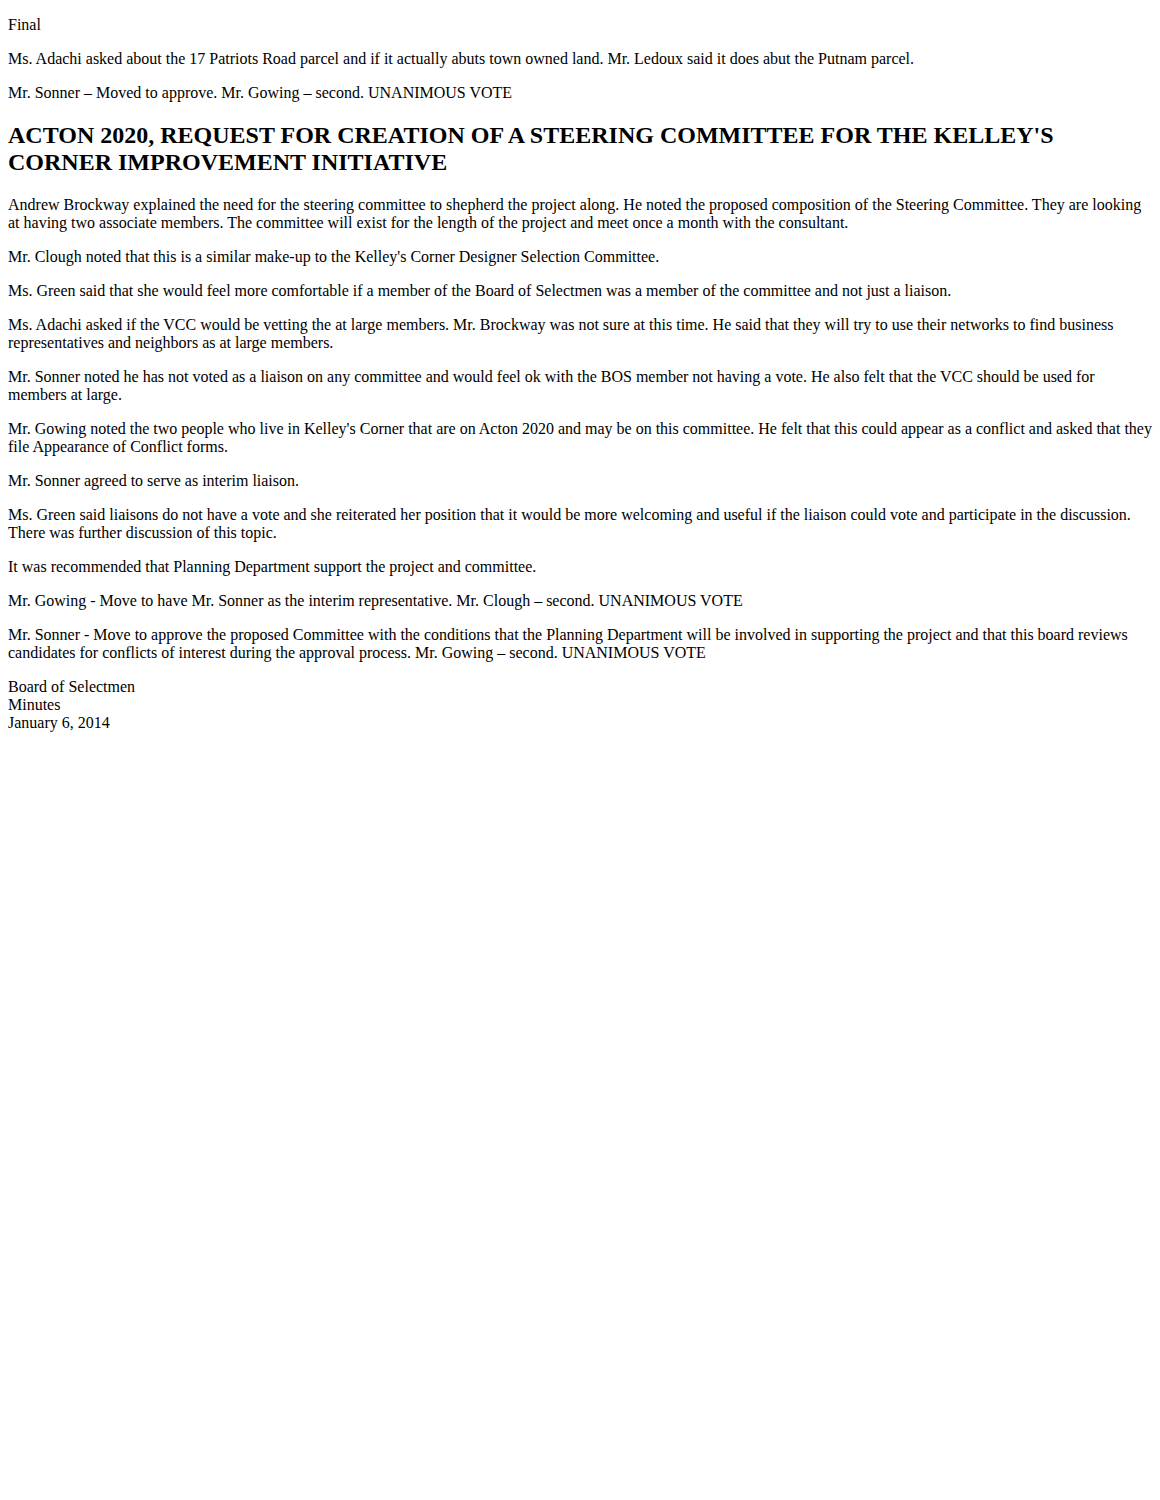Final
Ms. Adachi asked about the 17 Patriots Road parcel and if it actually abuts town owned land. Mr. Ledoux said it does abut the Putnam parcel.
Mr. Sonner – Moved to approve. Mr. Gowing – second. UNANIMOUS VOTE
ACTON 2020, REQUEST FOR CREATION OF A STEERING COMMITTEE FOR THE KELLEY'S CORNER IMPROVEMENT INITIATIVE
Andrew Brockway explained the need for the steering committee to shepherd the project along. He noted the proposed composition of the Steering Committee. They are looking at having two associate members. The committee will exist for the length of the project and meet once a month with the consultant.
Mr. Clough noted that this is a similar make-up to the Kelley's Corner Designer Selection Committee.
Ms. Green said that she would feel more comfortable if a member of the Board of Selectmen was a member of the committee and not just a liaison.
Ms. Adachi asked if the VCC would be vetting the at large members. Mr. Brockway was not sure at this time. He said that they will try to use their networks to find business representatives and neighbors as at large members.
Mr. Sonner noted he has not voted as a liaison on any committee and would feel ok with the BOS member not having a vote. He also felt that the VCC should be used for members at large.
Mr. Gowing noted the two people who live in Kelley's Corner that are on Acton 2020 and may be on this committee. He felt that this could appear as a conflict and asked that they file Appearance of Conflict forms.
Mr. Sonner agreed to serve as interim liaison.
Ms. Green said liaisons do not have a vote and she reiterated her position that it would be more welcoming and useful if the liaison could vote and participate in the discussion. There was further discussion of this topic.
It was recommended that Planning Department support the project and committee.
Mr. Gowing - Move to have Mr. Sonner as the interim representative. Mr. Clough – second. UNANIMOUS VOTE
Mr. Sonner - Move to approve the proposed Committee with the conditions that the Planning Department will be involved in supporting the project and that this board reviews candidates for conflicts of interest during the approval process. Mr. Gowing – second. UNANIMOUS VOTE
Board of Selectmen
Minutes
January 6, 2014